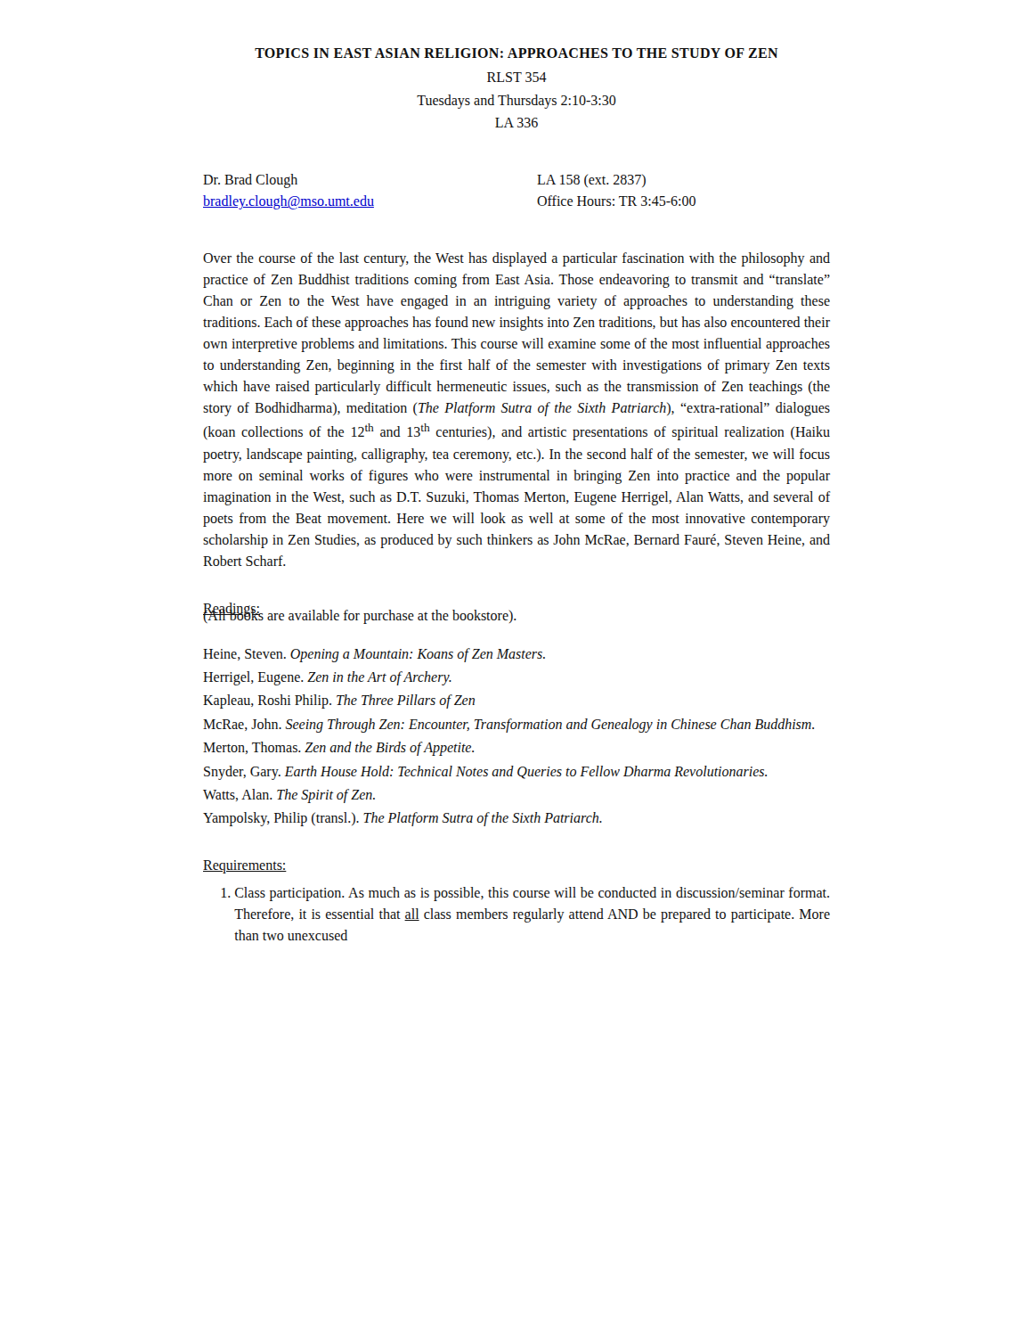Topics in East Asian Religion: Approaches to the Study of Zen
RLST 354
Tuesdays and Thursdays 2:10-3:30
LA 336
| Dr. Brad Clough bradley.clough@mso.umt.edu | LA 158 (ext. 2837) Office Hours: TR 3:45-6:00 |
Over the course of the last century, the West has displayed a particular fascination with the philosophy and practice of Zen Buddhist traditions coming from East Asia. Those endeavoring to transmit and “translate” Chan or Zen to the West have engaged in an intriguing variety of approaches to understanding these traditions. Each of these approaches has found new insights into Zen traditions, but has also encountered their own interpretive problems and limitations. This course will examine some of the most influential approaches to understanding Zen, beginning in the first half of the semester with investigations of primary Zen texts which have raised particularly difficult hermeneutic issues, such as the transmission of Zen teachings (the story of Bodhidharma), meditation (The Platform Sutra of the Sixth Patriarch), “extra-rational” dialogues (koan collections of the 12th and 13th centuries), and artistic presentations of spiritual realization (Haiku poetry, landscape painting, calligraphy, tea ceremony, etc.). In the second half of the semester, we will focus more on seminal works of figures who were instrumental in bringing Zen into practice and the popular imagination in the West, such as D.T. Suzuki, Thomas Merton, Eugene Herrigel, Alan Watts, and several of poets from the Beat movement. Here we will look as well at some of the most innovative contemporary scholarship in Zen Studies, as produced by such thinkers as John McRae, Bernard Fauré, Steven Heine, and Robert Scharf.
Readings:
(All books are available for purchase at the bookstore).
Heine, Steven. Opening a Mountain: Koans of Zen Masters.
Herrigel, Eugene. Zen in the Art of Archery.
Kapleau, Roshi Philip. The Three Pillars of Zen
McRae, John. Seeing Through Zen: Encounter, Transformation and Genealogy in Chinese Chan Buddhism.
Merton, Thomas. Zen and the Birds of Appetite.
Snyder, Gary. Earth House Hold: Technical Notes and Queries to Fellow Dharma Revolutionaries.
Watts, Alan. The Spirit of Zen.
Yampolsky, Philip (transl.). The Platform Sutra of the Sixth Patriarch.
Requirements:
Class participation. As much as is possible, this course will be conducted in discussion/seminar format. Therefore, it is essential that all class members regularly attend AND be prepared to participate. More than two unexcused